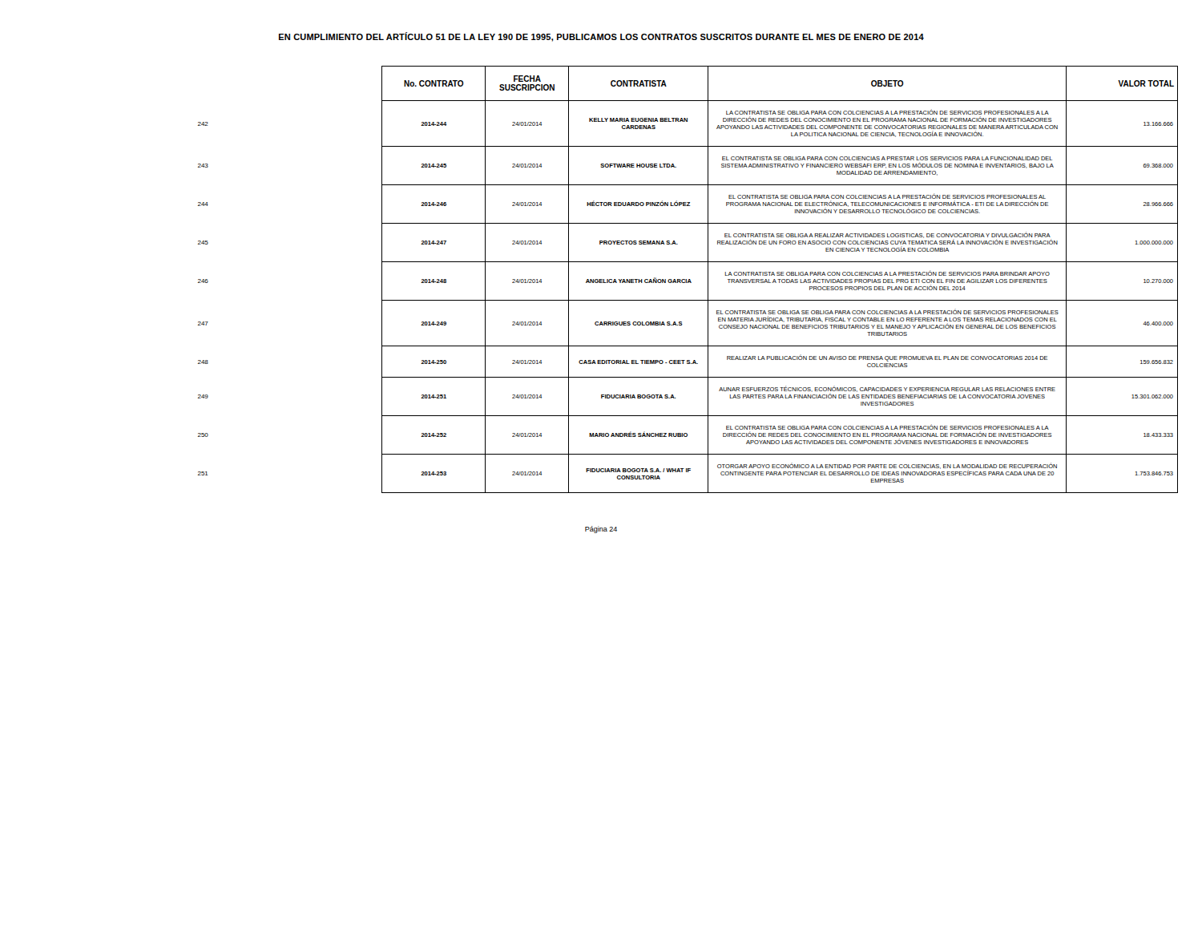EN CUMPLIMIENTO DEL ARTÍCULO 51 DE LA LEY 190 DE 1995, PUBLICAMOS LOS CONTRATOS SUSCRITOS DURANTE EL MES DE ENERO DE 2014
| | No. CONTRATO | FECHA SUSCRIPCION | CONTRATISTA | OBJETO | VALOR TOTAL |
| --- | --- | --- | --- | --- | --- |
| 242 | 2014-244 | 24/01/2014 | KELLY MARIA EUGENIA BELTRAN CARDENAS | LA CONTRATISTA SE OBLIGA PARA CON COLCIENCIAS A LA PRESTACIÓN DE SERVICIOS PROFESIONALES A LA DIRECCIÓN DE REDES DEL CONOCIMIENTO EN EL PROGRAMA NACIONAL DE FORMACIÓN DE INVESTIGADORES APOYANDO LAS ACTIVIDADES DEL COMPONENTE DE CONVOCATORIAS REGIONALES DE MANERA ARTICULADA CON LA POLITICA NACIONAL DE CIENCIA, TECNOLOGÍA E INNOVACIÓN. | 13.166.666 |
| 243 | 2014-245 | 24/01/2014 | SOFTWARE HOUSE LTDA. | EL CONTRATISTA SE OBLIGA PARA CON COLCIENCIAS A PRESTAR LOS SERVICIOS PARA LA FUNCIONALIDAD DEL SISTEMA ADMINISTRATIVO Y FINANCIERO WEBSAFI ERP, EN LOS MÓDULOS DE NOMINA E INVENTARIOS, BAJO LA MODALIDAD DE ARRENDAMIENTO, | 69.368.000 |
| 244 | 2014-246 | 24/01/2014 | HÉCTOR EDUARDO PINZÓN LÓPEZ | EL CONTRATISTA SE OBLIGA PARA CON COLCIENCIAS A LA PRESTACIÓN DE SERVICIOS PROFESIONALES AL PROGRAMA NACIONAL DE ELECTRÓNICA, TELECOMUNICACIONES E INFORMÁTICA - ETI DE LA DIRECCIÓN DE INNOVACIÓN Y DESARROLLO TECNOLÓGICO DE COLCIENCIAS. | 28.966.666 |
| 245 | 2014-247 | 24/01/2014 | PROYECTOS SEMANA S.A. | EL CONTRATISTA SE OBLIGA A REALIZAR ACTIVIDADES LOGISTICAS, DE CONVOCATORIA Y DIVULGACIÓN PARA REALIZACIÓN DE UN FORO EN ASOCIO CON COLCIENCIAS CUYA TEMATICA SERÁ LA INNOVACIÓN E INVESTIGACIÓN EN CIENCIA Y TECNOLOGÍA EN COLOMBIA | 1.000.000.000 |
| 246 | 2014-248 | 24/01/2014 | ANGELICA YANETH CAÑON GARCIA | LA CONTRATISTA SE OBLIGA PARA CON COLCIENCIAS A LA PRESTACIÓN DE SERVICIOS PARA BRINDAR APOYO TRANSVERSAL A TODAS LAS ACTIVIDADES PROPIAS DEL PRG ETI CON EL FIN DE AGILIZAR LOS DIFERENTES PROCESOS PROPIOS DEL PLAN DE ACCIÓN DEL 2014 | 10.270.000 |
| 247 | 2014-249 | 24/01/2014 | CARRIGUES COLOMBIA S.A.S | EL CONTRATISTA SE OBLIGA SE OBLIGA PARA CON COLCIENCIAS A LA PRESTACIÓN DE SERVICIOS PROFESIONALES EN MATERIA JURÍDICA, TRIBUTARIA, FISCAL Y CONTABLE EN LO REFERENTE A LOS TEMAS RELACIONADOS CON EL CONSEJO NACIONAL DE BENEFICIOS TRIBUTARIOS Y EL MANEJO Y APLICACIÓN EN GENERAL DE LOS BENEFICIOS TRIBUTARIOS | 46.400.000 |
| 248 | 2014-250 | 24/01/2014 | CASA EDITORIAL EL TIEMPO - CEET S.A. | REALIZAR LA PUBLICACIÓN DE UN AVISO DE PRENSA QUE PROMUEVA EL PLAN DE CONVOCATORIAS 2014 DE COLCIENCIAS | 159.656.832 |
| 249 | 2014-251 | 24/01/2014 | FIDUCIARIA BOGOTA S.A. | AUNAR ESFUERZOS TÉCNICOS, ECONÓMICOS, CAPACIDADES Y EXPERIENCIA REGULAR LAS RELACIONES ENTRE LAS PARTES PARA LA FINANCIACIÓN DE LAS ENTIDADES BENEFIACIARIAS DE LA CONVOCATORIA JOVENES INVESTIGADORES | 15.301.062.000 |
| 250 | 2014-252 | 24/01/2014 | MARIO ANDRÉS SÁNCHEZ RUBIO | EL CONTRATISTA SE OBLIGA PARA CON COLCIENCIAS A LA PRESTACIÓN DE SERVICIOS PROFESIONALES A LA DIRECCIÓN DE REDES DEL CONOCIMIENTO EN EL PROGRAMA NACIONAL DE FORMACIÓN DE INVESTIGADORES APOYANDO LAS ACTIVIDADES DEL COMPONENTE JÓVENES INVESTIGADORES E INNOVADORES | 18.433.333 |
| 251 | 2014-253 | 24/01/2014 | FIDUCIARIA BOGOTA S.A. / WHAT IF CONSULTORIA | OTORGAR APOYO ECONÓMICO A LA ENTIDAD POR PARTE DE COLCIENCIAS, EN LA MODALIDAD DE RECUPERACIÓN CONTINGENTE PARA POTENCIAR EL DESARROLLO DE IDEAS INNOVADORAS ESPECÍFICAS PARA CADA UNA DE 20 EMPRESAS | 1.753.846.753 |
Página 24